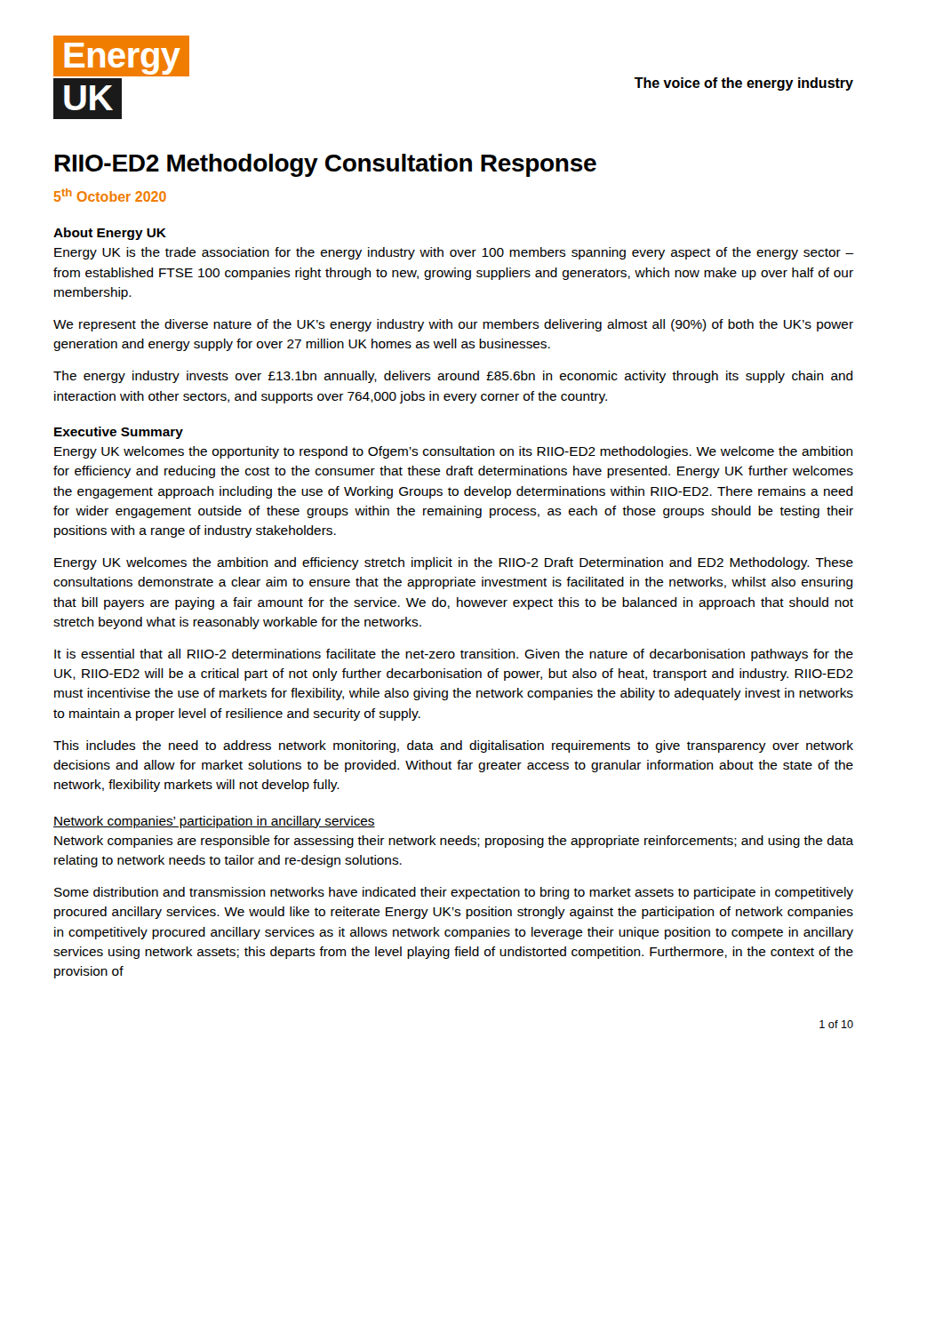Energy
UK
The voice of the energy industry
RIIO-ED2 Methodology Consultation Response
5th October 2020
About Energy UK
Energy UK is the trade association for the energy industry with over 100 members spanning every aspect of the energy sector – from established FTSE 100 companies right through to new, growing suppliers and generators, which now make up over half of our membership.
We represent the diverse nature of the UK’s energy industry with our members delivering almost all (90%) of both the UK’s power generation and energy supply for over 27 million UK homes as well as businesses.
The energy industry invests over £13.1bn annually, delivers around £85.6bn in economic activity through its supply chain and interaction with other sectors, and supports over 764,000 jobs in every corner of the country.
Executive Summary
Energy UK welcomes the opportunity to respond to Ofgem’s consultation on its RIIO-ED2 methodologies. We welcome the ambition for efficiency and reducing the cost to the consumer that these draft determinations have presented. Energy UK further welcomes the engagement approach including the use of Working Groups to develop determinations within RIIO-ED2. There remains a need for wider engagement outside of these groups within the remaining process, as each of those groups should be testing their positions with a range of industry stakeholders.
Energy UK welcomes the ambition and efficiency stretch implicit in the RIIO-2 Draft Determination and ED2 Methodology. These consultations demonstrate a clear aim to ensure that the appropriate investment is facilitated in the networks, whilst also ensuring that bill payers are paying a fair amount for the service. We do, however expect this to be balanced in approach that should not stretch beyond what is reasonably workable for the networks.
It is essential that all RIIO-2 determinations facilitate the net-zero transition. Given the nature of decarbonisation pathways for the UK, RIIO-ED2 will be a critical part of not only further decarbonisation of power, but also of heat, transport and industry. RIIO-ED2 must incentivise the use of markets for flexibility, while also giving the network companies the ability to adequately invest in networks to maintain a proper level of resilience and security of supply.
This includes the need to address network monitoring, data and digitalisation requirements to give transparency over network decisions and allow for market solutions to be provided. Without far greater access to granular information about the state of the network, flexibility markets will not develop fully.
Network companies’ participation in ancillary services
Network companies are responsible for assessing their network needs; proposing the appropriate reinforcements; and using the data relating to network needs to tailor and re-design solutions.
Some distribution and transmission networks have indicated their expectation to bring to market assets to participate in competitively procured ancillary services. We would like to reiterate Energy UK’s position strongly against the participation of network companies in competitively procured ancillary services as it allows network companies to leverage their unique position to compete in ancillary services using network assets; this departs from the level playing field of undistorted competition. Furthermore, in the context of the provision of
1 of 10